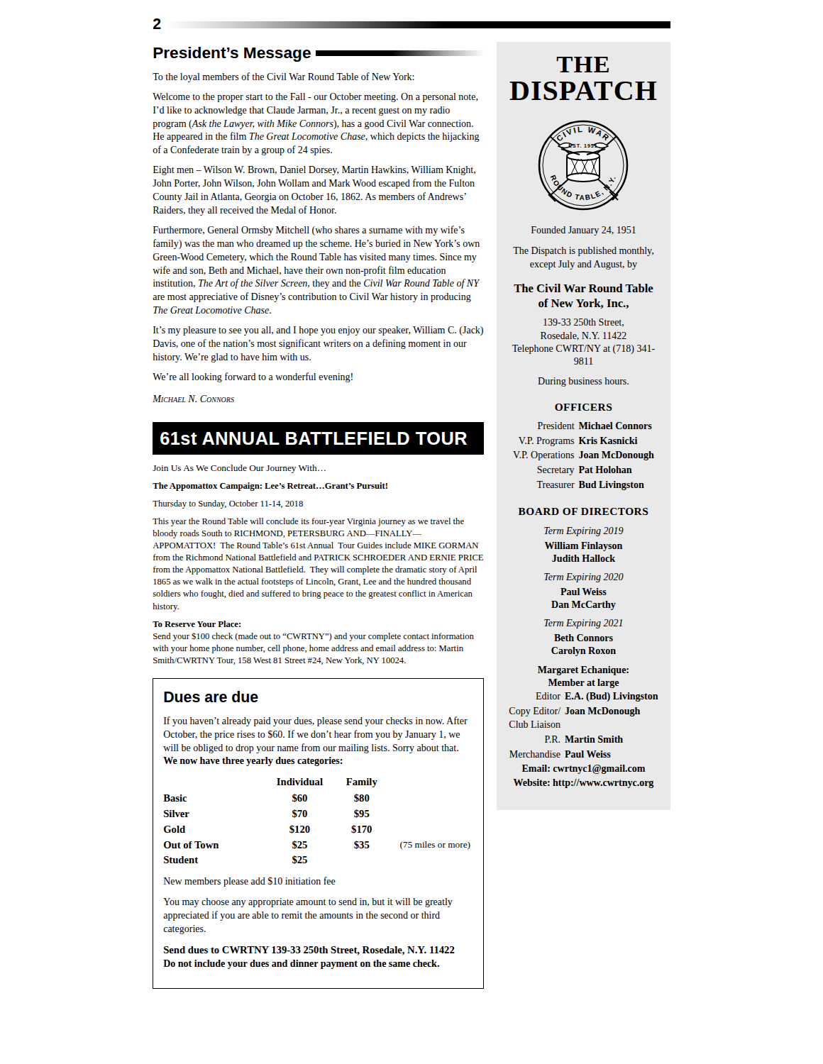2
President’s Message
To the loyal members of the Civil War Round Table of New York:
Welcome to the proper start to the Fall - our October meeting. On a personal note, I’d like to acknowledge that Claude Jarman, Jr., a recent guest on my radio program (Ask the Lawyer, with Mike Connors), has a good Civil War connection. He appeared in the film The Great Locomotive Chase, which depicts the hijacking of a Confederate train by a group of 24 spies.
Eight men – Wilson W. Brown, Daniel Dorsey, Martin Hawkins, William Knight, John Porter, John Wilson, John Wollam and Mark Wood escaped from the Fulton County Jail in Atlanta, Georgia on October 16, 1862. As members of Andrews’ Raiders, they all received the Medal of Honor.
Furthermore, General Ormsby Mitchell (who shares a surname with my wife’s family) was the man who dreamed up the scheme. He’s buried in New York’s own Green-Wood Cemetery, which the Round Table has visited many times. Since my wife and son, Beth and Michael, have their own non-profit film education institution, The Art of the Silver Screen, they and the Civil War Round Table of NY are most appreciative of Disney’s contribution to Civil War history in producing The Great Locomotive Chase.
It’s my pleasure to see you all, and I hope you enjoy our speaker, William C. (Jack) Davis, one of the nation’s most significant writers on a defining moment in our history. We’re glad to have him with us.
We’re all looking forward to a wonderful evening!
Michael N. Connors
61st ANNUAL BATTLEFIELD TOUR
Join Us As We Conclude Our Journey With…
The Appomattox Campaign: Lee’s Retreat…Grant’s Pursuit!
Thursday to Sunday, October 11-14, 2018
This year the Round Table will conclude its four-year Virginia journey as we travel the bloody roads South to RICHMOND, PETERSBURG AND—FINALLY—APPOMATTOX! The Round Table’s 61st Annual Tour Guides include MIKE GORMAN from the Richmond National Battlefield and PATRICK SCHROEDER AND ERNIE PRICE from the Appomattox National Battlefield. They will complete the dramatic story of April 1865 as we walk in the actual footsteps of Lincoln, Grant, Lee and the hundred thousand soldiers who fought, died and suffered to bring peace to the greatest conflict in American history.
To Reserve Your Place:
Send your $100 check (made out to “CWRTNY”) and your complete contact information with your home phone number, cell phone, home address and email address to: Martin Smith/CWRTNY Tour, 158 West 81 Street #24, New York, NY 10024.
Dues are due
If you haven’t already paid your dues, please send your checks in now. After October, the price rises to $60. If we don’t hear from you by January 1, we will be obliged to drop your name from our mailing lists. Sorry about that.
We now have three yearly dues categories:
| | Individual | Family | |
| --- | --- | --- | --- |
| Basic | $60 | $80 | |
| Silver | $70 | $95 | |
| Gold | $120 | $170 | |
| Out of Town | $25 | $35 | (75 miles or more) |
| Student | $25 | | |
New members please add $10 initiation fee
You may choose any appropriate amount to send in, but it will be greatly appreciated if you are able to remit the amounts in the second or third categories.
Send dues to CWRTNY 139-33 250th Street, Rosedale, N.Y. 11422
Do not include your dues and dinner payment on the same check.
THE DISPATCH
CIVIL WAR ROUND TABLE, N.Y. EST. 1951
Founded January 24, 1951
The Dispatch is published monthly,
except July and August, by
The Civil War Round Table
of New York, Inc.,
139-33 250th Street,
Rosedale, N.Y. 11422
Telephone CWRT/NY at (718) 341-9811
During business hours.
OFFICERS
| President | Michael Connors |
| V.P. Programs | Kris Kasnicki |
| V.P. Operations | Joan McDonough |
| Secretary | Pat Holohan |
| Treasurer | Bud Livingston |
BOARD OF DIRECTORS
Term Expiring 2019
William Finlayson
Judith Hallock
Term Expiring 2020
Paul Weiss
Dan McCarthy
Term Expiring 2021
Beth Connors
Carolyn Roxon
Margaret Echanique:
Member at large
| Editor | E.A. (Bud) Livingston |
| Copy Editor/ Club Liaison | Joan McDonough |
| P.R. | Martin Smith |
| Merchandise | Paul Weiss |
Email: cwrtnyc1@gmail.com
Website: http://www.cwrtnyc.org